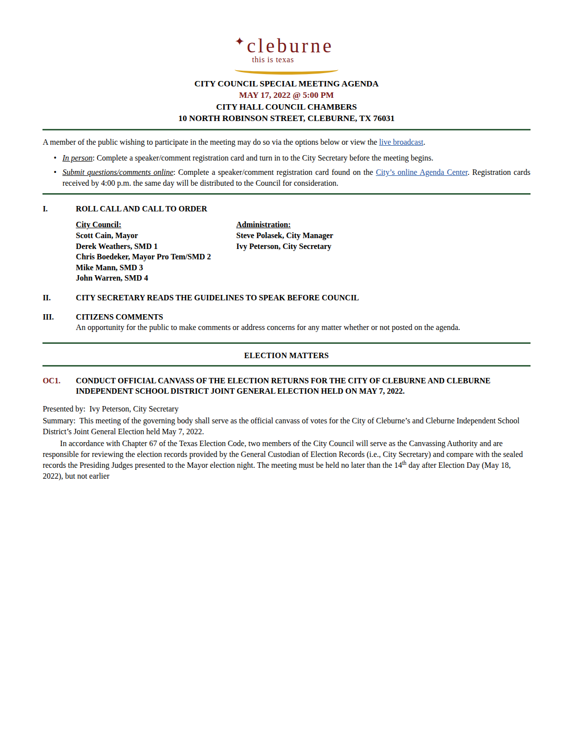✦cleburne
this is texas
CITY COUNCIL SPECIAL MEETING AGENDA
MAY 17, 2022 @ 5:00 PM
CITY HALL COUNCIL CHAMBERS
10 NORTH ROBINSON STREET, CLEBURNE, TX 76031
A member of the public wishing to participate in the meeting may do so via the options below or view the live broadcast.
In person: Complete a speaker/comment registration card and turn in to the City Secretary before the meeting begins.
Submit questions/comments online: Complete a speaker/comment registration card found on the City’s online Agenda Center. Registration cards received by 4:00 p.m. the same day will be distributed to the Council for consideration.
I. ROLL CALL AND CALL TO ORDER
| City Council: | Administration: |
| Scott Cain, Mayor | Steve Polasek, City Manager |
| Derek Weathers, SMD 1 | Ivy Peterson, City Secretary |
| Chris Boedeker, Mayor Pro Tem/SMD 2 | |
| Mike Mann, SMD 3 | |
| John Warren, SMD 4 | |
II. CITY SECRETARY READS THE GUIDELINES TO SPEAK BEFORE COUNCIL
III. CITIZENS COMMENTS
An opportunity for the public to make comments or address concerns for any matter whether or not posted on the agenda.
ELECTION MATTERS
OC1. CONDUCT OFFICIAL CANVASS OF THE ELECTION RETURNS FOR THE CITY OF CLEBURNE AND CLEBURNE INDEPENDENT SCHOOL DISTRICT JOINT GENERAL ELECTION HELD ON MAY 7, 2022.
Presented by: Ivy Peterson, City Secretary
Summary: This meeting of the governing body shall serve as the official canvass of votes for the City of Cleburne’s and Cleburne Independent School District’s Joint General Election held May 7, 2022. In accordance with Chapter 67 of the Texas Election Code, two members of the City Council will serve as the Canvassing Authority and are responsible for reviewing the election records provided by the General Custodian of Election Records (i.e., City Secretary) and compare with the sealed records the Presiding Judges presented to the Mayor election night. The meeting must be held no later than the 14th day after Election Day (May 18, 2022), but not earlier